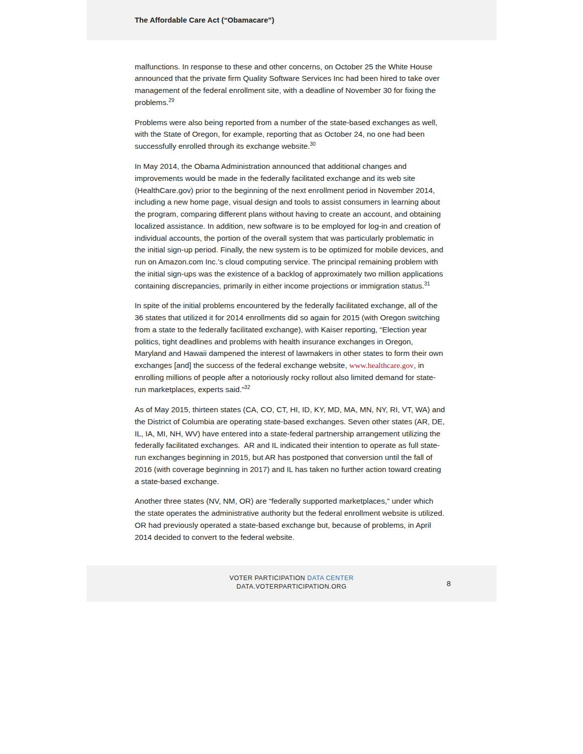The Affordable Care Act (“Obamacare”)
malfunctions. In response to these and other concerns, on October 25 the White House announced that the private firm Quality Software Services Inc had been hired to take over management of the federal enrollment site, with a deadline of November 30 for fixing the problems.29
Problems were also being reported from a number of the state-based exchanges as well, with the State of Oregon, for example, reporting that as October 24, no one had been successfully enrolled through its exchange website.30
In May 2014, the Obama Administration announced that additional changes and improvements would be made in the federally facilitated exchange and its web site (HealthCare.gov) prior to the beginning of the next enrollment period in November 2014, including a new home page, visual design and tools to assist consumers in learning about the program, comparing different plans without having to create an account, and obtaining localized assistance. In addition, new software is to be employed for log-in and creation of individual accounts, the portion of the overall system that was particularly problematic in the initial sign-up period. Finally, the new system is to be optimized for mobile devices, and run on Amazon.com Inc.’s cloud computing service. The principal remaining problem with the initial sign-ups was the existence of a backlog of approximately two million applications containing discrepancies, primarily in either income projections or immigration status.31
In spite of the initial problems encountered by the federally facilitated exchange, all of the 36 states that utilized it for 2014 enrollments did so again for 2015 (with Oregon switching from a state to the federally facilitated exchange), with Kaiser reporting, “Election year politics, tight deadlines and problems with health insurance exchanges in Oregon, Maryland and Hawaii dampened the interest of lawmakers in other states to form their own exchanges [and] the success of the federal exchange website, www.healthcare.gov, in enrolling millions of people after a notoriously rocky rollout also limited demand for state-run marketplaces, experts said.”32
As of May 2015, thirteen states (CA, CO, CT, HI, ID, KY, MD, MA, MN, NY, RI, VT, WA) and the District of Columbia are operating state-based exchanges. Seven other states (AR, DE, IL, IA, MI, NH, WV) have entered into a state-federal partnership arrangement utilizing the federally facilitated exchanges. AR and IL indicated their intention to operate as full state-run exchanges beginning in 2015, but AR has postponed that conversion until the fall of 2016 (with coverage beginning in 2017) and IL has taken no further action toward creating a state-based exchange.
Another three states (NV, NM, OR) are “federally supported marketplaces,” under which the state operates the administrative authority but the federal enrollment website is utilized. OR had previously operated a state-based exchange but, because of problems, in April 2014 decided to convert to the federal website.
VOTER PARTICIPATION DATA CENTER
DATA.VOTERPARTICIPATION.ORG
8